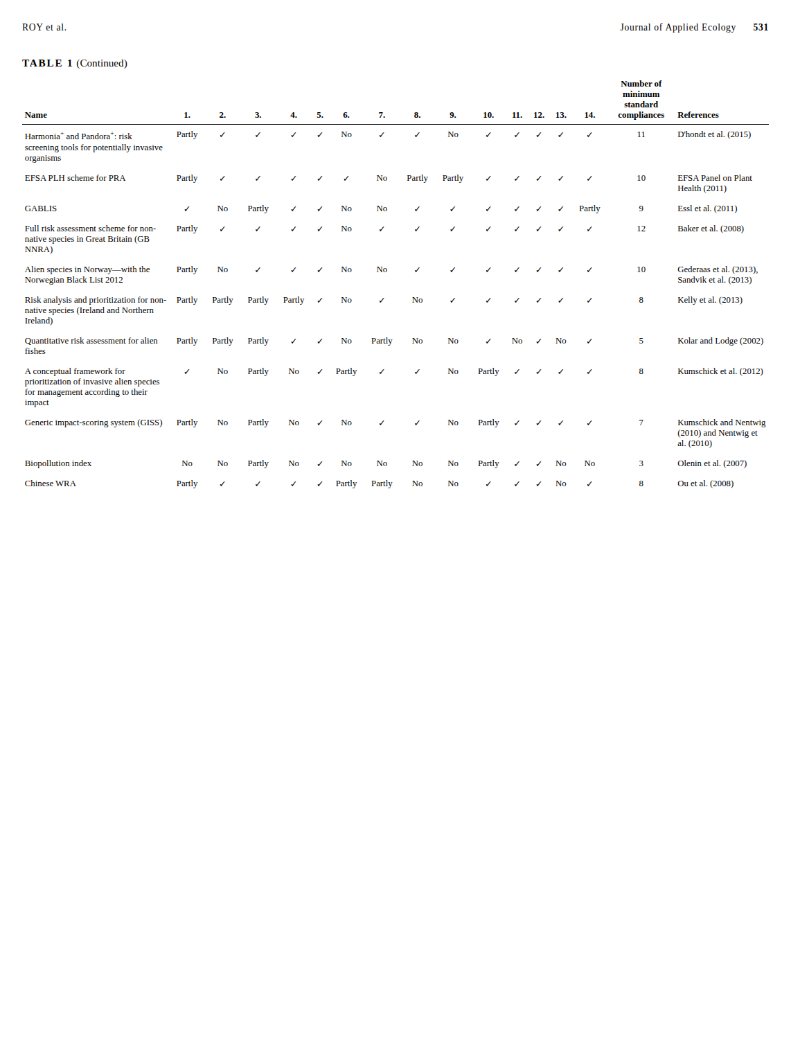Roy et al.
Journal of Applied Ecology 531
TABLE 1 (Continued)
| Name | 1. | 2. | 3. | 4. | 5. | 6. | 7. | 8. | 9. | 10. | 11. | 12. | 13. | 14. | Number of minimum standard compliances | References |
| --- | --- | --- | --- | --- | --- | --- | --- | --- | --- | --- | --- | --- | --- | --- | --- | --- |
| Harmonia + and Pandora + : risk screening tools for potentially invasive organisms | Partly | ✓ | ✓ | ✓ | ✓ | No | ✓ | ✓ | No | ✓ | ✓ | ✓ | ✓ | ✓ | 11 | D'hondt et al. (2015) |
| EFSA PLH scheme for PRA | Partly | ✓ | ✓ | ✓ | ✓ | ✓ | No | Partly | Partly | ✓ | ✓ | ✓ | ✓ | ✓ | 10 | EFSA Panel on Plant Health (2011) |
| GABLIS | ✓ | No | Partly | ✓ | ✓ | No | No | ✓ | ✓ | ✓ | ✓ | ✓ | ✓ | Partly | 9 | Essl et al. (2011) |
| Full risk assessment scheme for non-native species in Great Britain (GB NNRA) | Partly | ✓ | ✓ | ✓ | ✓ | No | ✓ | ✓ | ✓ | ✓ | ✓ | ✓ | ✓ | ✓ | 12 | Baker et al. (2008) |
| Alien species in Norway—with the Norwegian Black List 2012 | Partly | No | ✓ | ✓ | ✓ | No | No | ✓ | ✓ | ✓ | ✓ | ✓ | ✓ | ✓ | 10 | Gederaas et al. (2013), Sandvik et al. (2013) |
| Risk analysis and prioritization for non-native species (Ireland and Northern Ireland) | Partly | Partly | Partly | Partly | ✓ | No | ✓ | No | ✓ | ✓ | ✓ | ✓ | ✓ | ✓ | 8 | Kelly et al. (2013) |
| Quantitative risk assessment for alien fishes | Partly | Partly | Partly | ✓ | ✓ | No | Partly | No | No | ✓ | No | ✓ | No | ✓ | 5 | Kolar and Lodge (2002) |
| A conceptual framework for prioritization of invasive alien species for management according to their impact | ✓ | No | Partly | No | ✓ | Partly | ✓ | ✓ | No | Partly | ✓ | ✓ | ✓ | ✓ | 8 | Kumschick et al. (2012) |
| Generic impact-scoring system (GISS) | Partly | No | Partly | No | ✓ | No | ✓ | ✓ | No | Partly | ✓ | ✓ | ✓ | ✓ | 7 | Kumschick and Nentwig (2010) and Nentwig et al. (2010) |
| Biopollution index | No | No | Partly | No | ✓ | No | No | No | No | Partly | ✓ | ✓ | No | No | 3 | Olenin et al. (2007) |
| Chinese WRA | Partly | ✓ | ✓ | ✓ | ✓ | Partly | Partly | No | No | ✓ | ✓ | ✓ | No | ✓ | 8 | Ou et al. (2008) |